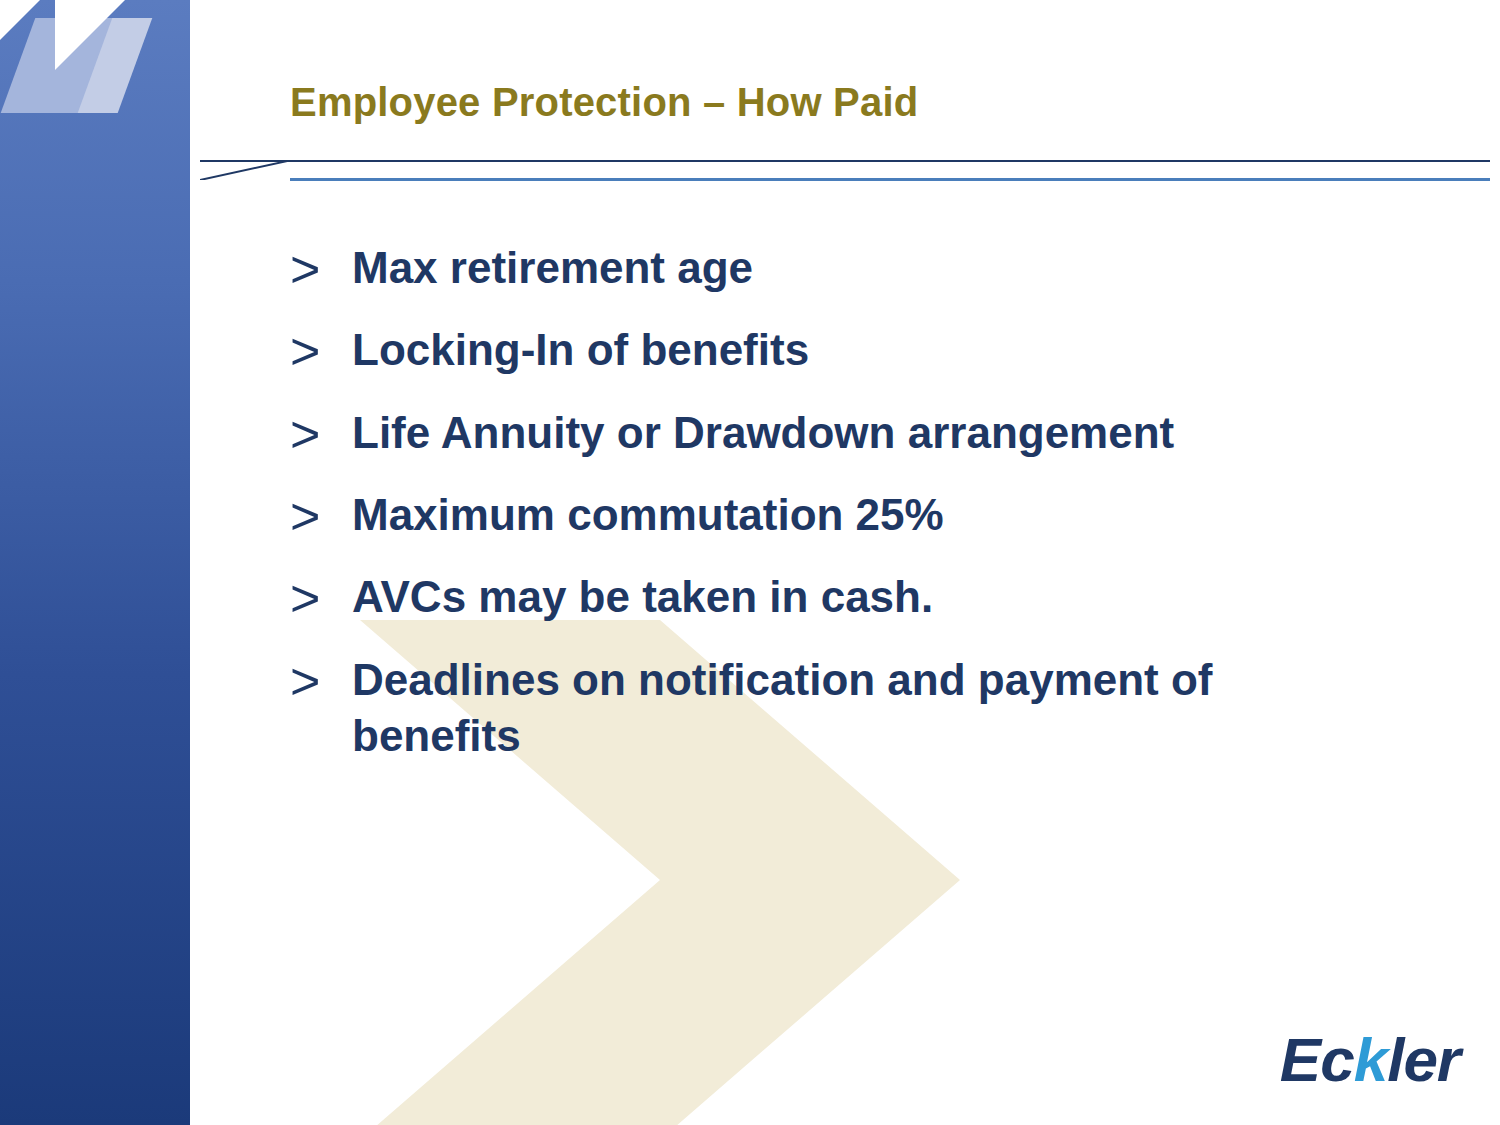Employee Protection – How Paid
Max retirement age
Locking-In of benefits
Life Annuity or Drawdown arrangement
Maximum commutation 25%
AVCs may be taken in cash.
Deadlines on notification and payment of benefits
Eckler